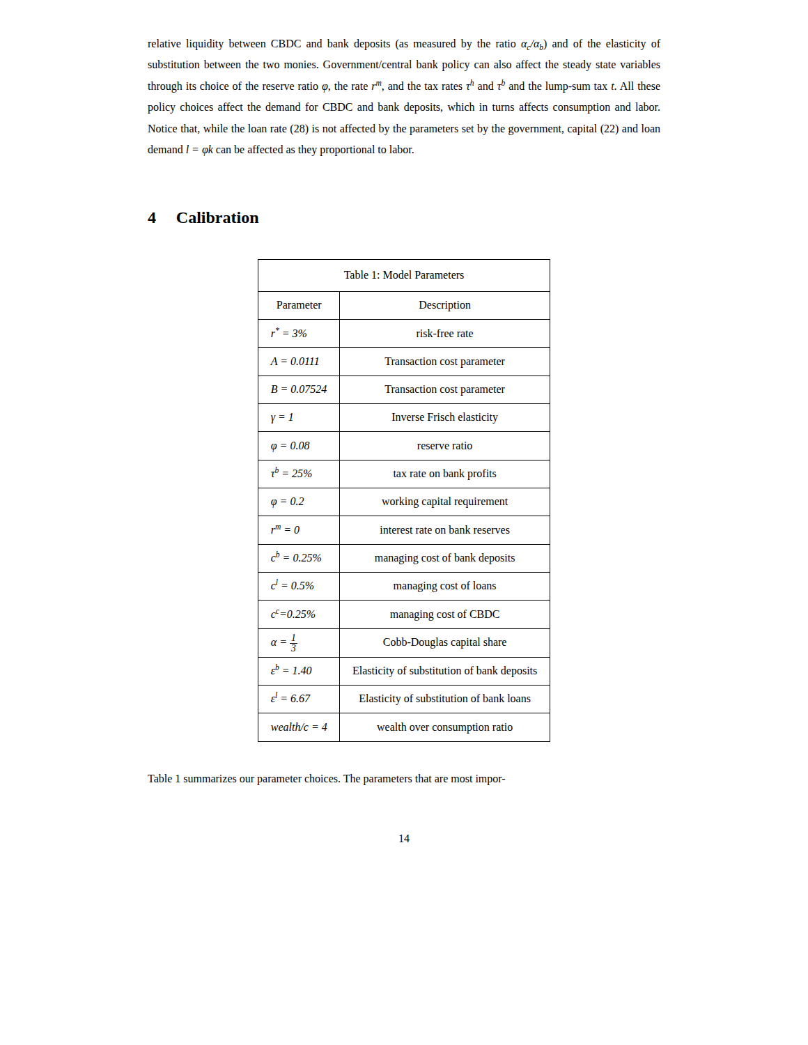relative liquidity between CBDC and bank deposits (as measured by the ratio αc/αb) and of the elasticity of substitution between the two monies. Government/central bank policy can also affect the steady state variables through its choice of the reserve ratio φ, the rate rm, and the tax rates τh and τb and the lump-sum tax t. All these policy choices affect the demand for CBDC and bank deposits, which in turns affects consumption and labor. Notice that, while the loan rate (28) is not affected by the parameters set by the government, capital (22) and loan demand l = φk can be affected as they proportional to labor.
4 Calibration
Table 1: Model Parameters
| Parameter | Description |
| --- | --- |
| r * = 3% | risk-free rate |
| A = 0.0111 | Transaction cost parameter |
| B = 0.07524 | Transaction cost parameter |
| γ = 1 | Inverse Frisch elasticity |
| φ = 0.08 | reserve ratio |
| τ b = 25% | tax rate on bank profits |
| φ = 0.2 | working capital requirement |
| r m = 0 | interest rate on bank reserves |
| c b = 0.25% | managing cost of bank deposits |
| c l = 0.5% | managing cost of loans |
| c c =0.25% | managing cost of CBDC |
| α = 1 3 | Cobb-Douglas capital share |
| ε b = 1.40 | Elasticity of substitution of bank deposits |
| ε l = 6.67 | Elasticity of substitution of bank loans |
| wealth/c = 4 | wealth over consumption ratio |
Table 1 summarizes our parameter choices. The parameters that are most impor-
14